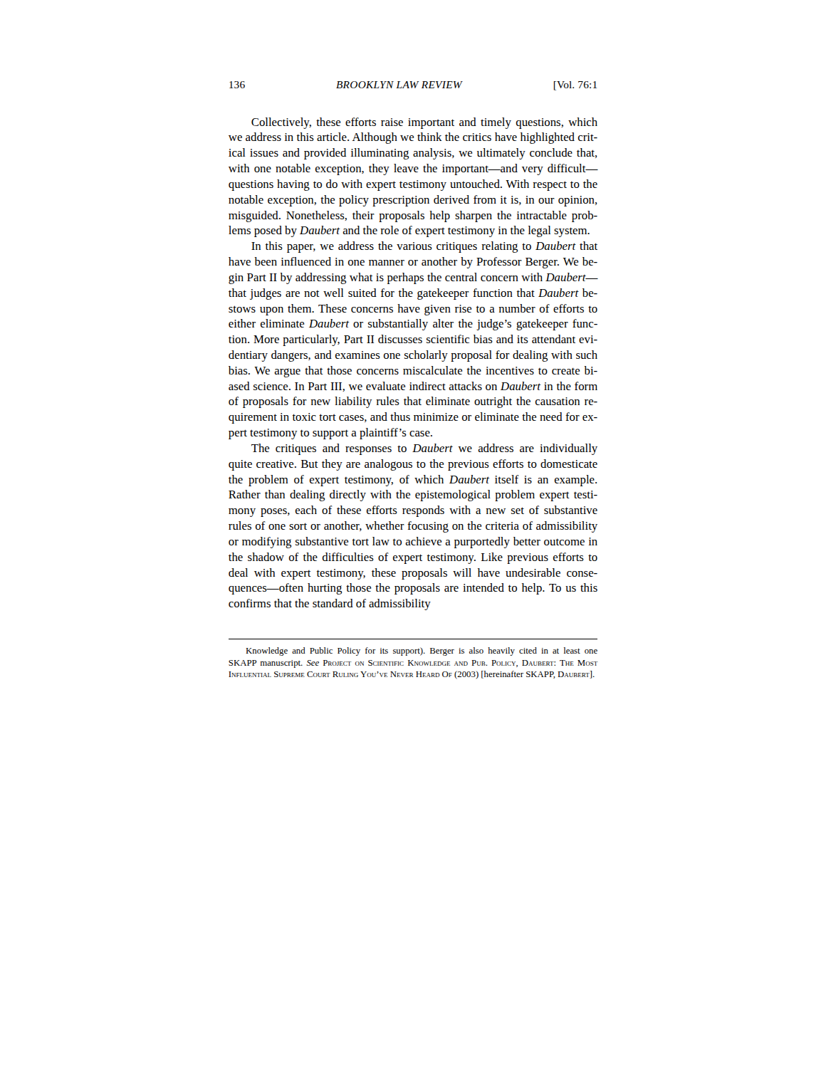136 BROOKLYN LAW REVIEW [Vol. 76:1
Collectively, these efforts raise important and timely questions, which we address in this article. Although we think the critics have highlighted critical issues and provided illuminating analysis, we ultimately conclude that, with one notable exception, they leave the important—and very difficult—questions having to do with expert testimony untouched. With respect to the notable exception, the policy prescription derived from it is, in our opinion, misguided. Nonetheless, their proposals help sharpen the intractable problems posed by Daubert and the role of expert testimony in the legal system.
In this paper, we address the various critiques relating to Daubert that have been influenced in one manner or another by Professor Berger. We begin Part II by addressing what is perhaps the central concern with Daubert—that judges are not well suited for the gatekeeper function that Daubert bestows upon them. These concerns have given rise to a number of efforts to either eliminate Daubert or substantially alter the judge’s gatekeeper function. More particularly, Part II discusses scientific bias and its attendant evidentiary dangers, and examines one scholarly proposal for dealing with such bias. We argue that those concerns miscalculate the incentives to create biased science. In Part III, we evaluate indirect attacks on Daubert in the form of proposals for new liability rules that eliminate outright the causation requirement in toxic tort cases, and thus minimize or eliminate the need for expert testimony to support a plaintiff’s case.
The critiques and responses to Daubert we address are individually quite creative. But they are analogous to the previous efforts to domesticate the problem of expert testimony, of which Daubert itself is an example. Rather than dealing directly with the epistemological problem expert testimony poses, each of these efforts responds with a new set of substantive rules of one sort or another, whether focusing on the criteria of admissibility or modifying substantive tort law to achieve a purportedly better outcome in the shadow of the difficulties of expert testimony. Like previous efforts to deal with expert testimony, these proposals will have undesirable consequences—often hurting those the proposals are intended to help. To us this confirms that the standard of admissibility
Knowledge and Public Policy for its support). Berger is also heavily cited in at least one SKAPP manuscript. See Project on Scientific Knowledge and Pub. Policy, Daubert: The Most Influential Supreme Court Ruling You’ve Never Heard Of (2003) [hereinafter SKAPP, Daubert].